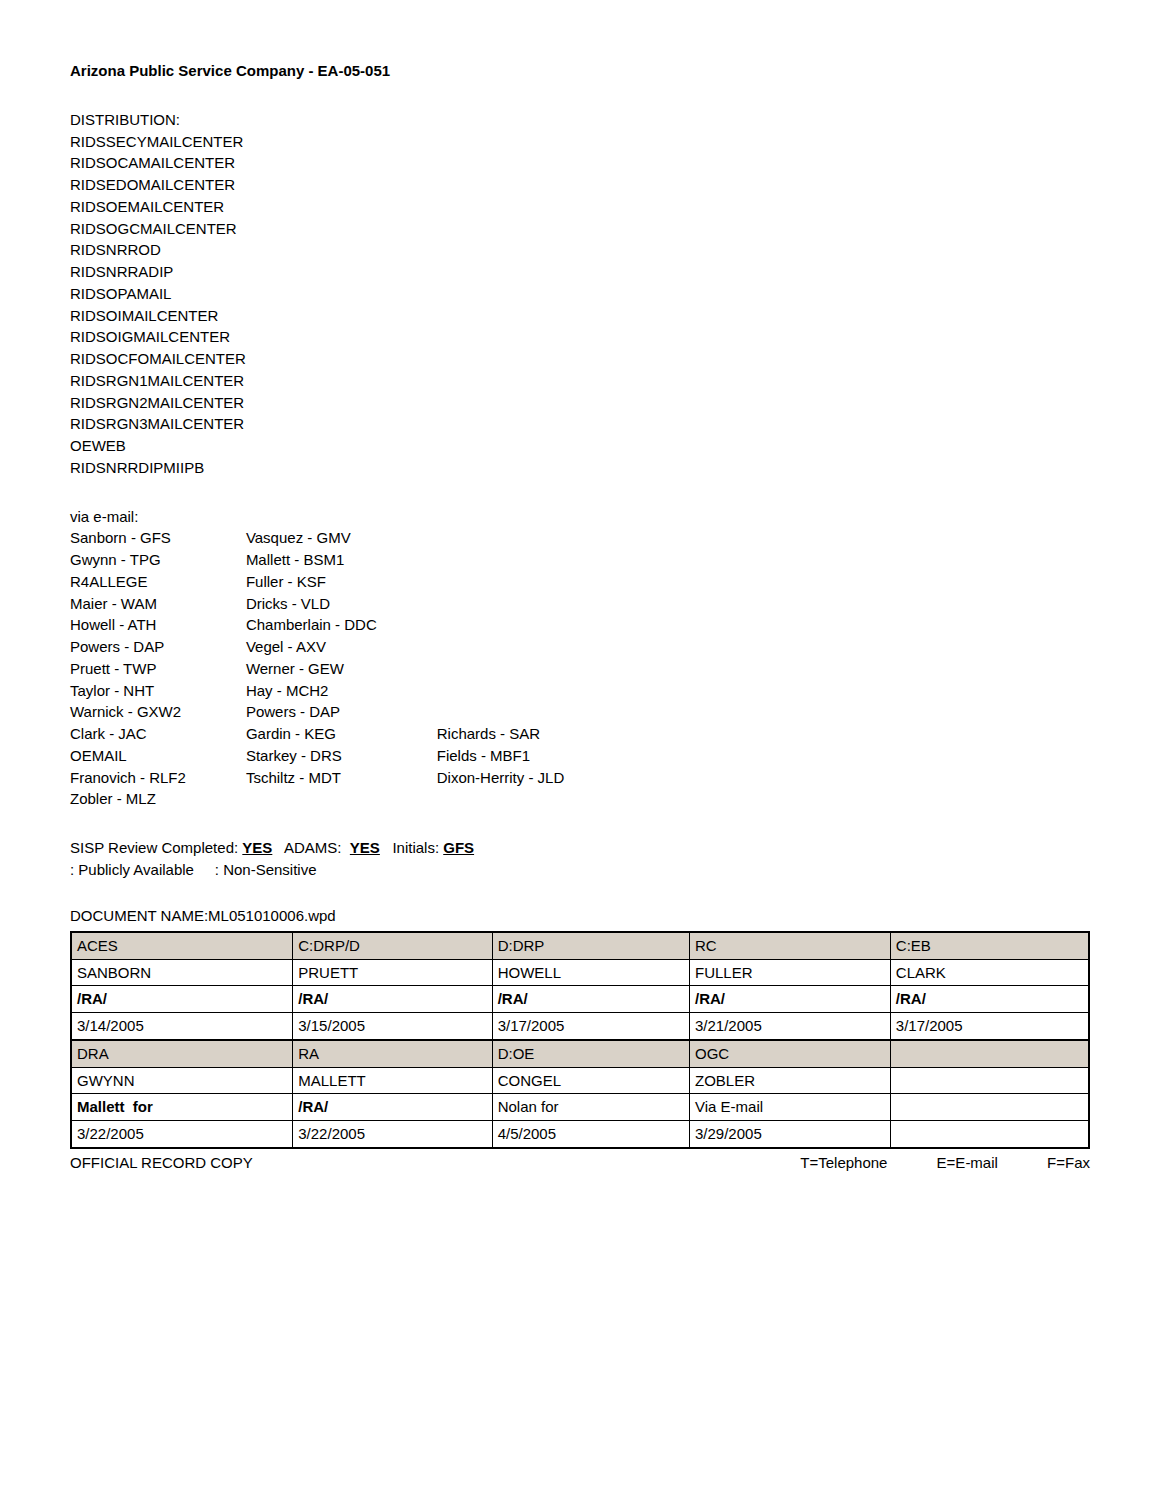Arizona Public Service Company - EA-05-051
DISTRIBUTION:
RIDSSECYMAILCENTER
RIDSOCAMAILCENTER
RIDSEDOMAILCENTER
RIDSOEMAILCENTER
RIDSOGCMAILCENTER
RIDSNRROD
RIDSNRRADIP
RIDSOPAMAIL
RIDSOIMAILCENTER
RIDSOIGMAILCENTER
RIDSOCFOMAILCENTER
RIDSRGN1MAILCENTER
RIDSRGN2MAILCENTER
RIDSRGN3MAILCENTER
OEWEB
RIDSNRRDIPMIIPB
via e-mail:
| Sanborn - GFS | Vasquez - GMV | |
| Gwynn - TPG | Mallett - BSM1 | |
| R4ALLEGE | Fuller - KSF | |
| Maier - WAM | Dricks - VLD | |
| Howell - ATH | Chamberlain - DDC | |
| Powers - DAP | Vegel - AXV | |
| Pruett - TWP | Werner - GEW | |
| Taylor - NHT | Hay - MCH2 | |
| Warnick - GXW2 | Powers - DAP | |
| Clark - JAC | Gardin - KEG | Richards - SAR |
| OEMAIL | Starkey - DRS | Fields - MBF1 |
| Franovich - RLF2 | Tschiltz - MDT | Dixon-Herrity - JLD |
| Zobler - MLZ | | |
SISP Review Completed: YES ADAMS: YES Initials: GFS
: Publicly Available : Non-Sensitive
DOCUMENT NAME:ML051010006.wpd
| ACES | C:DRP/D | D:DRP | RC | C:EB |
| SANBORN | PRUETT | HOWELL | FULLER | CLARK |
| /RA/ | /RA/ | /RA/ | /RA/ | /RA/ |
| 3/14/2005 | 3/15/2005 | 3/17/2005 | 3/21/2005 | 3/17/2005 |
| DRA | RA | D:OE | OGC | |
| GWYNN | MALLETT | CONGEL | ZOBLER | |
| Mallett for | /RA/ | Nolan for | Via E-mail | |
| 3/22/2005 | 3/22/2005 | 4/5/2005 | 3/29/2005 | |
OFFICIAL RECORD COPY
T=Telephone E=E-mail F=Fax